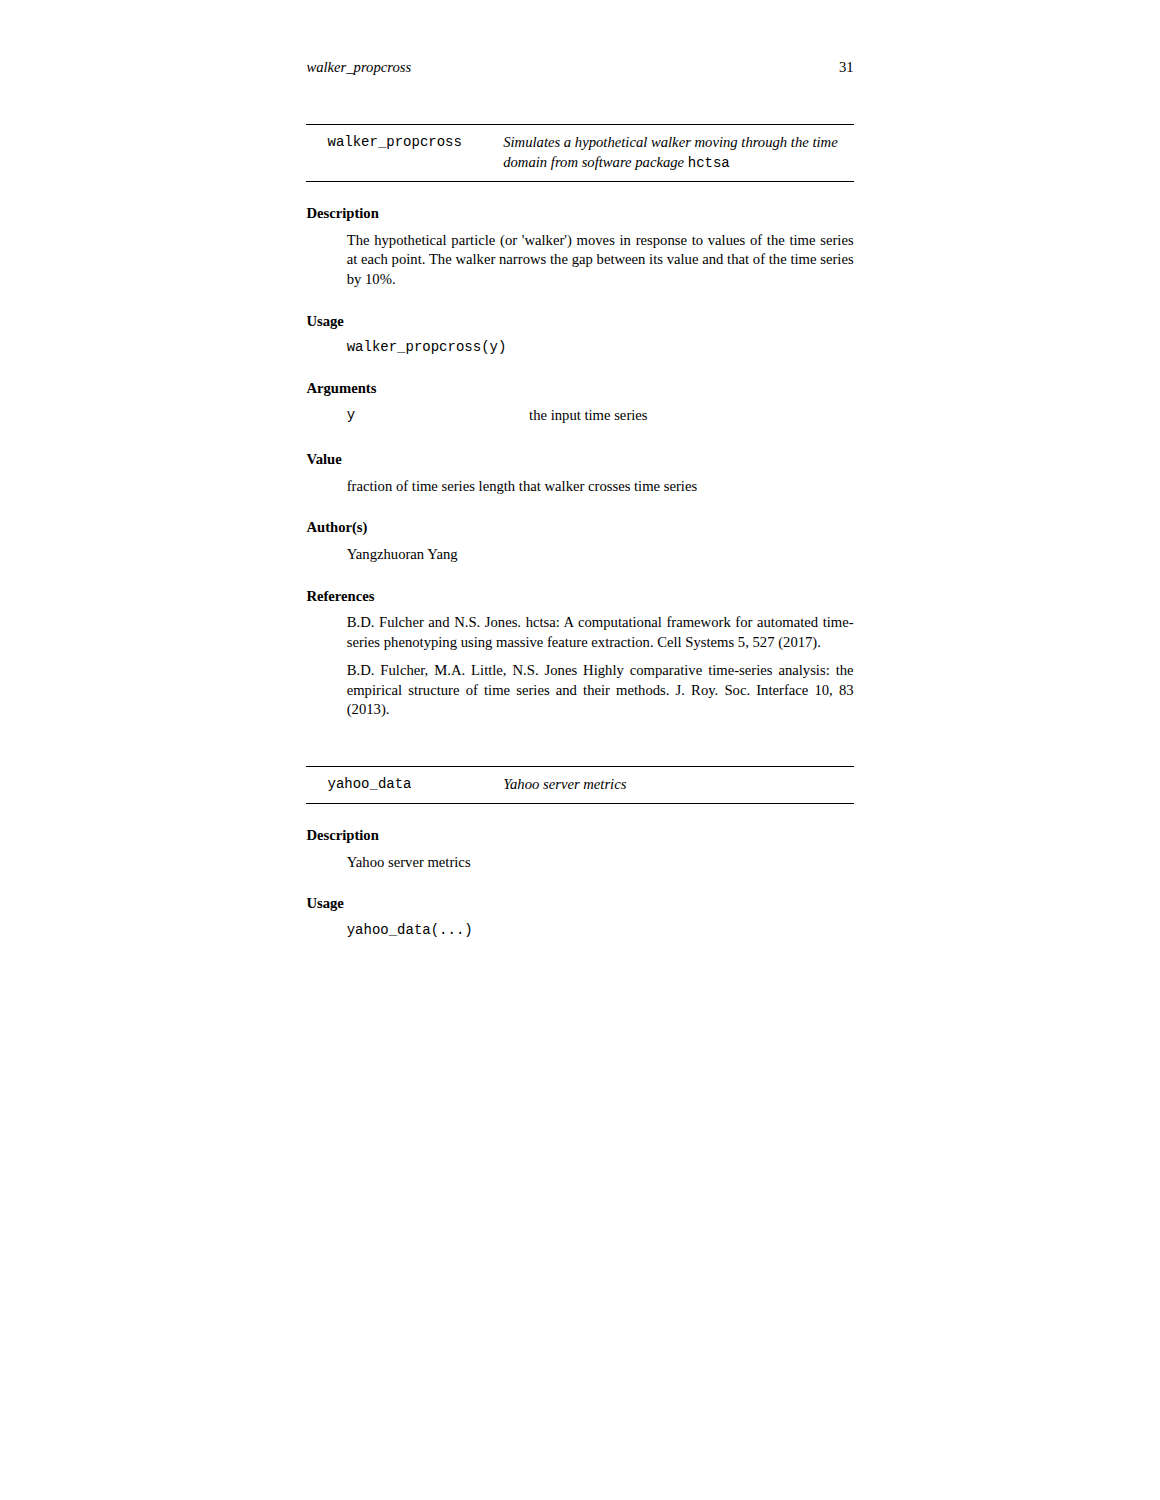walker_propcross 31
walker_propcross
Simulates a hypothetical walker moving through the time domain from software package hctsa
Description
The hypothetical particle (or 'walker') moves in response to values of the time series at each point. The walker narrows the gap between its value and that of the time series by 10%.
Usage
walker_propcross(y)
Arguments
| y | the input time series |
Value
fraction of time series length that walker crosses time series
Author(s)
Yangzhuoran Yang
References
B.D. Fulcher and N.S. Jones. hctsa: A computational framework for automated time-series phenotyping using massive feature extraction. Cell Systems 5, 527 (2017).
B.D. Fulcher, M.A. Little, N.S. Jones Highly comparative time-series analysis: the empirical structure of time series and their methods. J. Roy. Soc. Interface 10, 83 (2013).
yahoo_data
Yahoo server metrics
Description
Yahoo server metrics
Usage
yahoo_data(...)